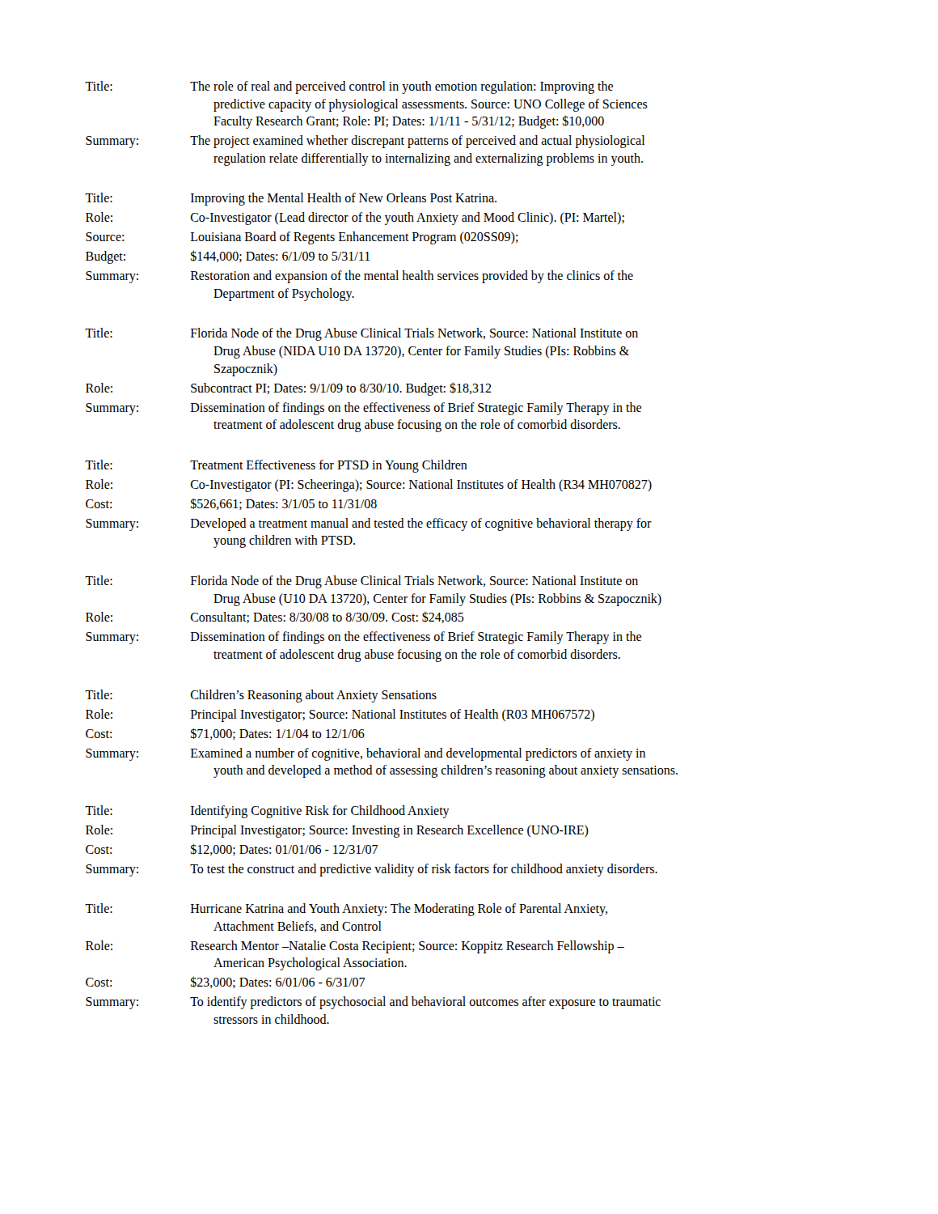| Title: | The role of real and perceived control in youth emotion regulation: Improving the predictive capacity of physiological assessments. Source: UNO College of Sciences Faculty Research Grant; Role: PI; Dates: 1/1/11 - 5/31/12; Budget: $10,000 |
| Summary: | The project examined whether discrepant patterns of perceived and actual physiological regulation relate differentially to internalizing and externalizing problems in youth. |
| Title: | Improving the Mental Health of New Orleans Post Katrina. |
| Role: | Co-Investigator (Lead director of the youth Anxiety and Mood Clinic). (PI: Martel); |
| Source: | Louisiana Board of Regents Enhancement Program (020SS09); |
| Budget: | $144,000; Dates: 6/1/09 to 5/31/11 |
| Summary: | Restoration and expansion of the mental health services provided by the clinics of the Department of Psychology. |
| Title: | Florida Node of the Drug Abuse Clinical Trials Network, Source: National Institute on Drug Abuse (NIDA U10 DA 13720), Center for Family Studies (PIs: Robbins & Szapocznik) |
| Role: | Subcontract PI; Dates: 9/1/09 to 8/30/10. Budget: $18,312 |
| Summary: | Dissemination of findings on the effectiveness of Brief Strategic Family Therapy in the treatment of adolescent drug abuse focusing on the role of comorbid disorders. |
| Title: | Treatment Effectiveness for PTSD in Young Children |
| Role: | Co-Investigator (PI: Scheeringa); Source: National Institutes of Health (R34 MH070827) |
| Cost: | $526,661; Dates: 3/1/05 to 11/31/08 |
| Summary: | Developed a treatment manual and tested the efficacy of cognitive behavioral therapy for young children with PTSD. |
| Title: | Florida Node of the Drug Abuse Clinical Trials Network, Source: National Institute on Drug Abuse (U10 DA 13720), Center for Family Studies (PIs: Robbins & Szapocznik) |
| Role: | Consultant; Dates: 8/30/08 to 8/30/09. Cost: $24,085 |
| Summary: | Dissemination of findings on the effectiveness of Brief Strategic Family Therapy in the treatment of adolescent drug abuse focusing on the role of comorbid disorders. |
| Title: | Children’s Reasoning about Anxiety Sensations |
| Role: | Principal Investigator; Source: National Institutes of Health (R03 MH067572) |
| Cost: | $71,000; Dates: 1/1/04 to 12/1/06 |
| Summary: | Examined a number of cognitive, behavioral and developmental predictors of anxiety in youth and developed a method of assessing children’s reasoning about anxiety sensations. |
| Title: | Identifying Cognitive Risk for Childhood Anxiety |
| Role: | Principal Investigator; Source: Investing in Research Excellence (UNO-IRE) |
| Cost: | $12,000; Dates: 01/01/06 - 12/31/07 |
| Summary: | To test the construct and predictive validity of risk factors for childhood anxiety disorders. |
| Title: | Hurricane Katrina and Youth Anxiety: The Moderating Role of Parental Anxiety, Attachment Beliefs, and Control |
| Role: | Research Mentor –Natalie Costa Recipient; Source: Koppitz Research Fellowship – American Psychological Association. |
| Cost: | $23,000; Dates: 6/01/06 - 6/31/07 |
| Summary: | To identify predictors of psychosocial and behavioral outcomes after exposure to traumatic stressors in childhood. |